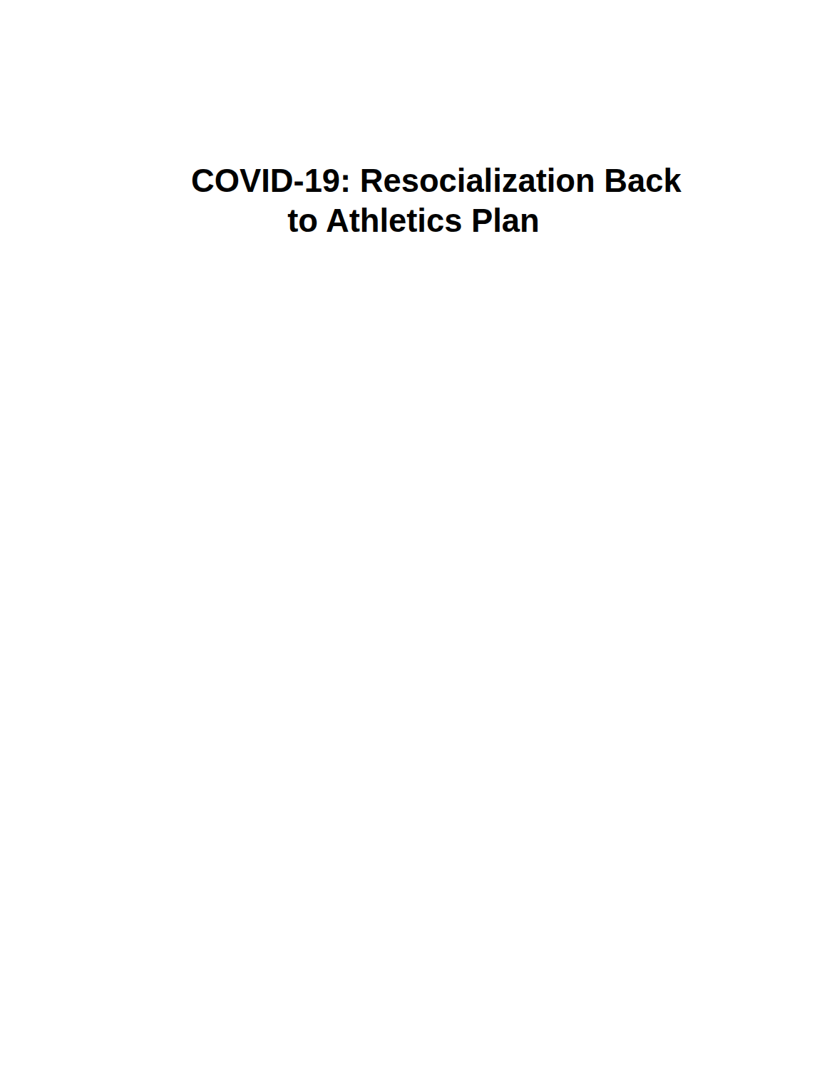COVID-19: Resocialization Back to Athletics Plan